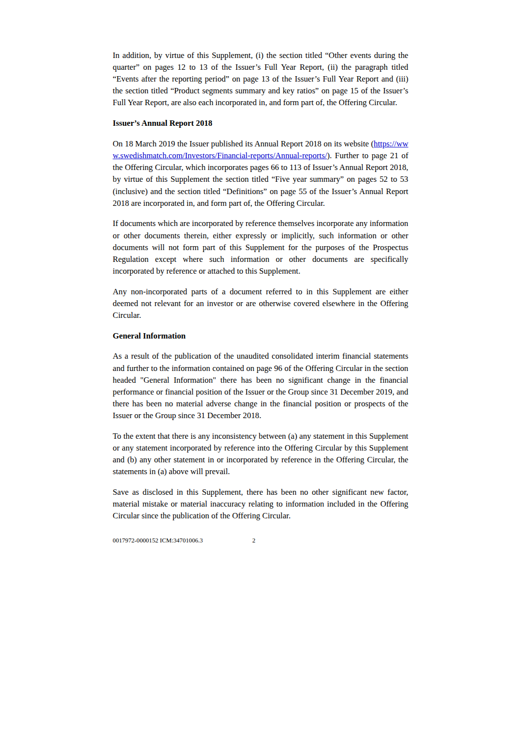In addition, by virtue of this Supplement, (i) the section titled “Other events during the quarter” on pages 12 to 13 of the Issuer’s Full Year Report, (ii) the paragraph titled “Events after the reporting period” on page 13 of the Issuer’s Full Year Report and (iii) the section titled “Product segments summary and key ratios” on page 15 of the Issuer’s Full Year Report, are also each incorporated in, and form part of, the Offering Circular.
Issuer’s Annual Report 2018
On 18 March 2019 the Issuer published its Annual Report 2018 on its website (https://www.swedishmatch.com/Investors/Financial-reports/Annual-reports/). Further to page 21 of the Offering Circular, which incorporates pages 66 to 113 of Issuer’s Annual Report 2018, by virtue of this Supplement the section titled “Five year summary” on pages 52 to 53 (inclusive) and the section titled “Definitions” on page 55 of the Issuer’s Annual Report 2018 are incorporated in, and form part of, the Offering Circular.
If documents which are incorporated by reference themselves incorporate any information or other documents therein, either expressly or implicitly, such information or other documents will not form part of this Supplement for the purposes of the Prospectus Regulation except where such information or other documents are specifically incorporated by reference or attached to this Supplement.
Any non-incorporated parts of a document referred to in this Supplement are either deemed not relevant for an investor or are otherwise covered elsewhere in the Offering Circular.
General Information
As a result of the publication of the unaudited consolidated interim financial statements and further to the information contained on page 96 of the Offering Circular in the section headed "General Information" there has been no significant change in the financial performance or financial position of the Issuer or the Group since 31 December 2019, and there has been no material adverse change in the financial position or prospects of the Issuer or the Group since 31 December 2018.
To the extent that there is any inconsistency between (a) any statement in this Supplement or any statement incorporated by reference into the Offering Circular by this Supplement and (b) any other statement in or incorporated by reference in the Offering Circular, the statements in (a) above will prevail.
Save as disclosed in this Supplement, there has been no other significant new factor, material mistake or material inaccuracy relating to information included in the Offering Circular since the publication of the Offering Circular.
0017972-0000152 ICM:34701006.3 2